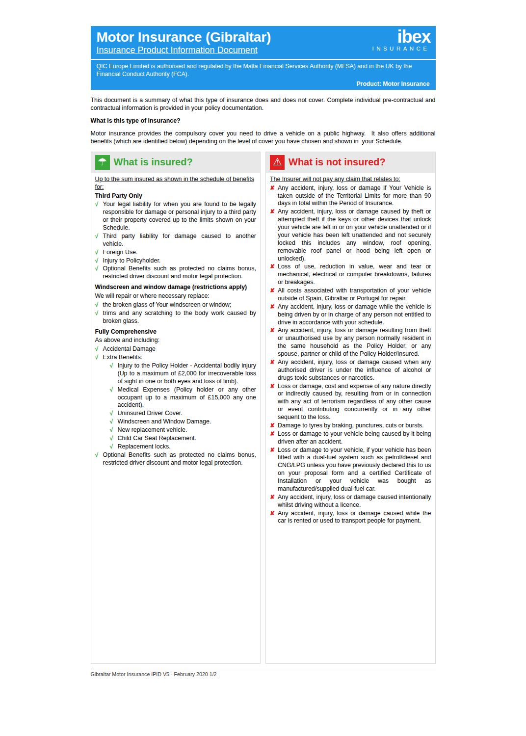Motor Insurance (Gibraltar)
Insurance Product Information Document
ibex
INSURANCE
QIC Europe Limited is authorised and regulated by the Malta Financial Services Authority (MFSA) and in the UK by the Financial Conduct Authority (FCA).
Product: Motor Insurance
This document is a summary of what this type of insurance does and does not cover. Complete individual pre-contractual and contractual information is provided in your policy documentation.
What is this type of insurance?
Motor insurance provides the compulsory cover you need to drive a vehicle on a public highway. It also offers additional benefits (which are identified below) depending on the level of cover you have chosen and shown in your Schedule.
☂
What is insured?
Up to the sum insured as shown in the schedule of benefits for:
Third Party Only
Your legal liability for when you are found to be legally responsible for damage or personal injury to a third party or their property covered up to the limits shown on your Schedule.
Third party liability for damage caused to another vehicle.
Foreign Use.
Injury to Policyholder.
Optional Benefits such as protected no claims bonus, restricted driver discount and motor legal protection.
Windscreen and window damage (restrictions apply)
We will repair or where necessary replace:
the broken glass of Your windscreen or window;
trims and any scratching to the body work caused by broken glass.
Fully Comprehensive
As above and including:
Accidental Damage
Extra Benefits:
Injury to the Policy Holder - Accidental bodily injury (Up to a maximum of £2,000 for irrecoverable loss of sight in one or both eyes and loss of limb).
Medical Expenses (Policy holder or any other occupant up to a maximum of £15,000 any one accident).
Uninsured Driver Cover.
Windscreen and Window Damage.
New replacement vehicle.
Child Car Seat Replacement.
Replacement locks.
Optional Benefits such as protected no claims bonus, restricted driver discount and motor legal protection.
⚠
What is not insured?
The Insurer will not pay any claim that relates to:
Any accident, injury, loss or damage if Your Vehicle is taken outside of the Territorial Limits for more than 90 days in total within the Period of Insurance.
Any accident, injury, loss or damage caused by theft or attempted theft if the keys or other devices that unlock your vehicle are left in or on your vehicle unattended or if your vehicle has been left unattended and not securely locked this includes any window, roof opening, removable roof panel or hood being left open or unlocked).
Loss of use, reduction in value, wear and tear or mechanical, electrical or computer breakdowns, failures or breakages.
All costs associated with transportation of your vehicle outside of Spain, Gibraltar or Portugal for repair.
Any accident, injury, loss or damage while the vehicle is being driven by or in charge of any person not entitled to drive in accordance with your schedule.
Any accident, injury, loss or damage resulting from theft or unauthorised use by any person normally resident in the same household as the Policy Holder, or any spouse, partner or child of the Policy Holder/Insured.
Any accident, injury, loss or damage caused when any authorised driver is under the influence of alcohol or drugs toxic substances or narcotics.
Loss or damage, cost and expense of any nature directly or indirectly caused by, resulting from or in connection with any act of terrorism regardless of any other cause or event contributing concurrently or in any other sequent to the loss.
Damage to tyres by braking, punctures, cuts or bursts.
Loss or damage to your vehicle being caused by it being driven after an accident.
Loss or damage to your vehicle, if your vehicle has been fitted with a dual-fuel system such as petrol/diesel and CNG/LPG unless you have previously declared this to us on your proposal form and a certified Certificate of Installation or your vehicle was bought as manufactured/supplied dual-fuel car.
Any accident, injury, loss or damage caused intentionally whilst driving without a licence.
Any accident, injury, loss or damage caused while the car is rented or used to transport people for payment.
Gibraltar Motor Insurance IPID V5 - February 2020 1/2